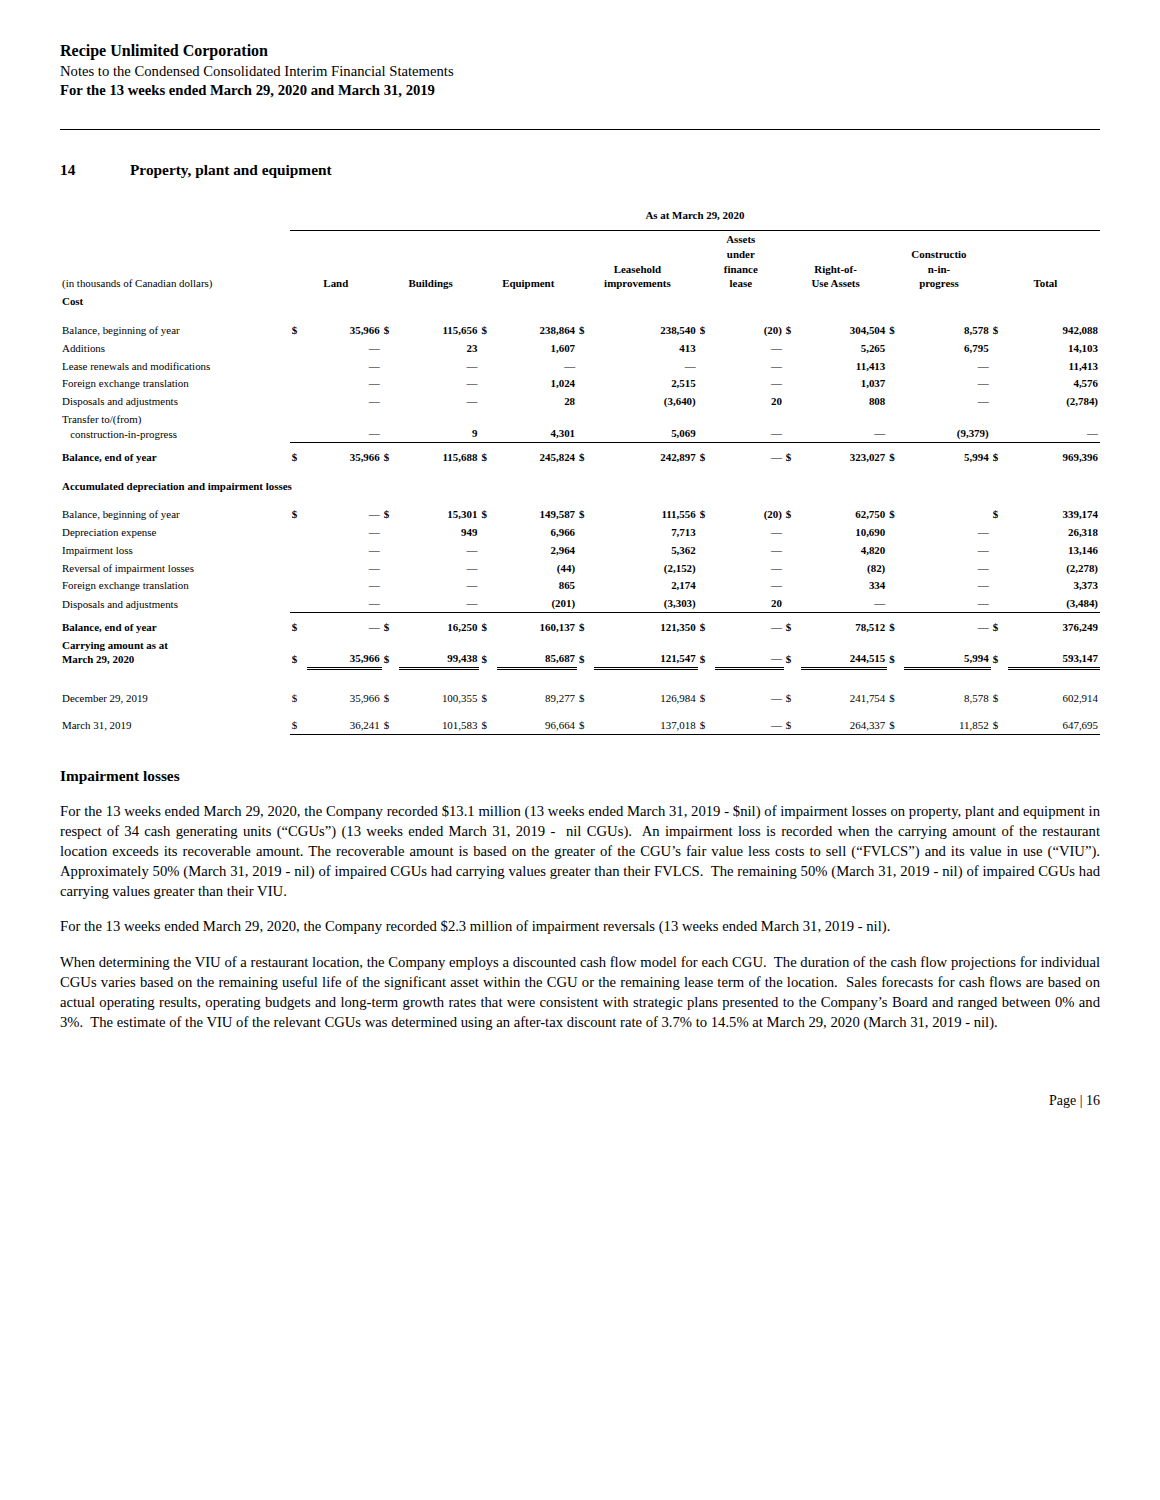Recipe Unlimited Corporation
Notes to the Condensed Consolidated Interim Financial Statements
For the 13 weeks ended March 29, 2020 and March 31, 2019
14 Property, plant and equipment
| | As at March 29, 2020 |
| (in thousands of Canadian dollars) | Land | Buildings | Equipment | Leasehold improvements | Assets under finance lease | Right-of- Use Assets | Constructio n-in- progress | Total |
| Cost | |
| Balance, beginning of year | $ | 35,966 | $ | 115,656 | $ | 238,864 | $ | 238,540 | $ | (20) | $ | 304,504 | $ | 8,578 | $ | 942,088 |
| Additions | | — | | 23 | | 1,607 | | 413 | | — | | 5,265 | | 6,795 | | 14,103 |
| Lease renewals and modifications | | — | | — | | — | | — | | — | | 11,413 | | — | | 11,413 |
| Foreign exchange translation | | — | | — | | 1,024 | | 2,515 | | — | | 1,037 | | — | | 4,576 |
| Disposals and adjustments | | — | | — | | 28 | | (3,640) | | 20 | | 808 | | — | | (2,784) |
| Transfer to/(from) construction-in-progress | | — | | 9 | | 4,301 | | 5,069 | | — | | — | | (9,379) | | — |
| Balance, end of year | $ | 35,966 | $ | 115,688 | $ | 245,824 | $ | 242,897 | $ | — | $ | 323,027 | $ | 5,994 | $ | 969,396 |
| Accumulated depreciation and impairment losses |
| Balance, beginning of year | $ | — | $ | 15,301 | $ | 149,587 | $ | 111,556 | $ | (20) | $ | 62,750 | $ | | $ | 339,174 |
| Depreciation expense | | — | | 949 | | 6,966 | | 7,713 | | — | | 10,690 | | — | | 26,318 |
| Impairment loss | | — | | — | | 2,964 | | 5,362 | | — | | 4,820 | | — | | 13,146 |
| Reversal of impairment losses | | — | | — | | (44) | | (2,152) | | — | | (82) | | — | | (2,278) |
| Foreign exchange translation | | — | | — | | 865 | | 2,174 | | — | | 334 | | — | | 3,373 |
| Disposals and adjustments | | — | | — | | (201) | | (3,303) | | 20 | | — | | — | | (3,484) |
| Balance, end of year | $ | — | $ | 16,250 | $ | 160,137 | $ | 121,350 | $ | — | $ | 78,512 | $ | — | $ | 376,249 |
| Carrying amount as at March 29, 2020 | $ | 35,966 | $ | 99,438 | $ | 85,687 | $ | 121,547 | $ | — | $ | 244,515 | $ | 5,994 | $ | 593,147 |
| December 29, 2019 | $ | 35,966 | $ | 100,355 | $ | 89,277 | $ | 126,984 | $ | — | $ | 241,754 | $ | 8,578 | $ | 602,914 |
| March 31, 2019 | $ | 36,241 | $ | 101,583 | $ | 96,664 | $ | 137,018 | $ | — | $ | 264,337 | $ | 11,852 | $ | 647,695 |
Impairment losses
For the 13 weeks ended March 29, 2020, the Company recorded $13.1 million (13 weeks ended March 31, 2019 - $nil) of impairment losses on property, plant and equipment in respect of 34 cash generating units (“CGUs”) (13 weeks ended March 31, 2019 - nil CGUs). An impairment loss is recorded when the carrying amount of the restaurant location exceeds its recoverable amount. The recoverable amount is based on the greater of the CGU’s fair value less costs to sell (“FVLCS”) and its value in use (“VIU”). Approximately 50% (March 31, 2019 - nil) of impaired CGUs had carrying values greater than their FVLCS. The remaining 50% (March 31, 2019 - nil) of impaired CGUs had carrying values greater than their VIU.
For the 13 weeks ended March 29, 2020, the Company recorded $2.3 million of impairment reversals (13 weeks ended March 31, 2019 - nil).
When determining the VIU of a restaurant location, the Company employs a discounted cash flow model for each CGU. The duration of the cash flow projections for individual CGUs varies based on the remaining useful life of the significant asset within the CGU or the remaining lease term of the location. Sales forecasts for cash flows are based on actual operating results, operating budgets and long-term growth rates that were consistent with strategic plans presented to the Company’s Board and ranged between 0% and 3%. The estimate of the VIU of the relevant CGUs was determined using an after-tax discount rate of 3.7% to 14.5% at March 29, 2020 (March 31, 2019 - nil).
Page | 16